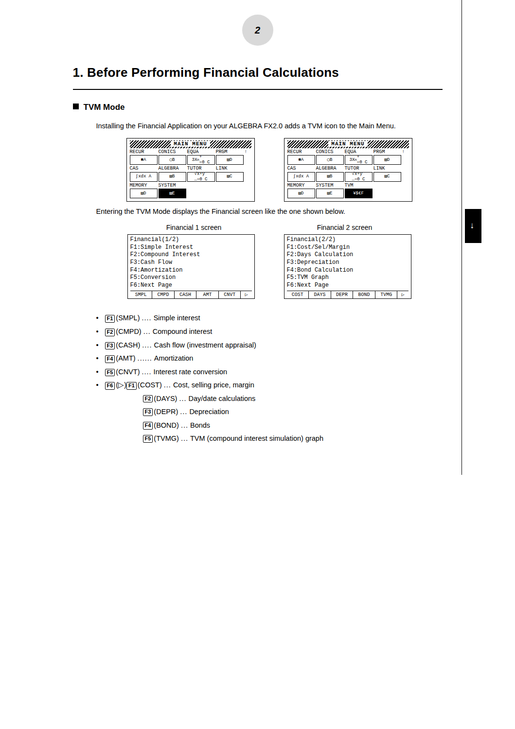2
1. Before Performing Financial Calculations
TVM Mode
Installing the Financial Application on your ALGEBRA FX2.0 adds a TVM icon to the Main Menu.
MAIN MENU
RECUR
CONICS
EQUA
PRGM
↑
■A
◯B
3Xn+
=0 C
▤D
CAS
ALGEBRA
TUTOR
LINK
∫xdx A
▤B
√x+y
…=0 C
▤C
MEMORY
SYSTEM
▤D
▤E
MAIN MENU
RECUR
CONICS
EQUA
PRGM
↑
■A
◯B
3Xn+
=0 C
▤D
CAS
ALGEBRA
TUTOR
LINK
∫xdx A
▤B
√x+y
…=0 C
▤C
MEMORY
SYSTEM
TVM
▤D
▤E
¥$€F
Entering the TVM Mode displays the Financial screen like the one shown below.
Financial 1 screen Financial 2 screen
Financial(1/2)
F1:Simple Interest
F2:Compound Interest
F3:Cash Flow
F4:Amortization
F5:Conversion
F6:Next Page
SMPL
CMPD
CASH
AMT
CNVT
▷
Financial(2/2)
F1:Cost/Sel/Margin
F2:Days Calculation
F3:Depreciation
F4:Bond Calculation
F5:TVM Graph
F6:Next Page
COST
DAYS
DEPR
BOND
TVMG
▷
•F1(SMPL).... Simple interest
•F2(CMPD)... Compound interest
•F3(CASH).... Cash flow (investment appraisal)
•F4(AMT)...... Amortization
•F5(CNVT).... Interest rate conversion
•F6(▷)F1(COST)... Cost, selling price, margin
F2(DAYS)... Day/date calculations
F3(DEPR)... Depreciation
F4(BOND)... Bonds
F5(TVMG)... TVM (compound interest simulation) graph
→